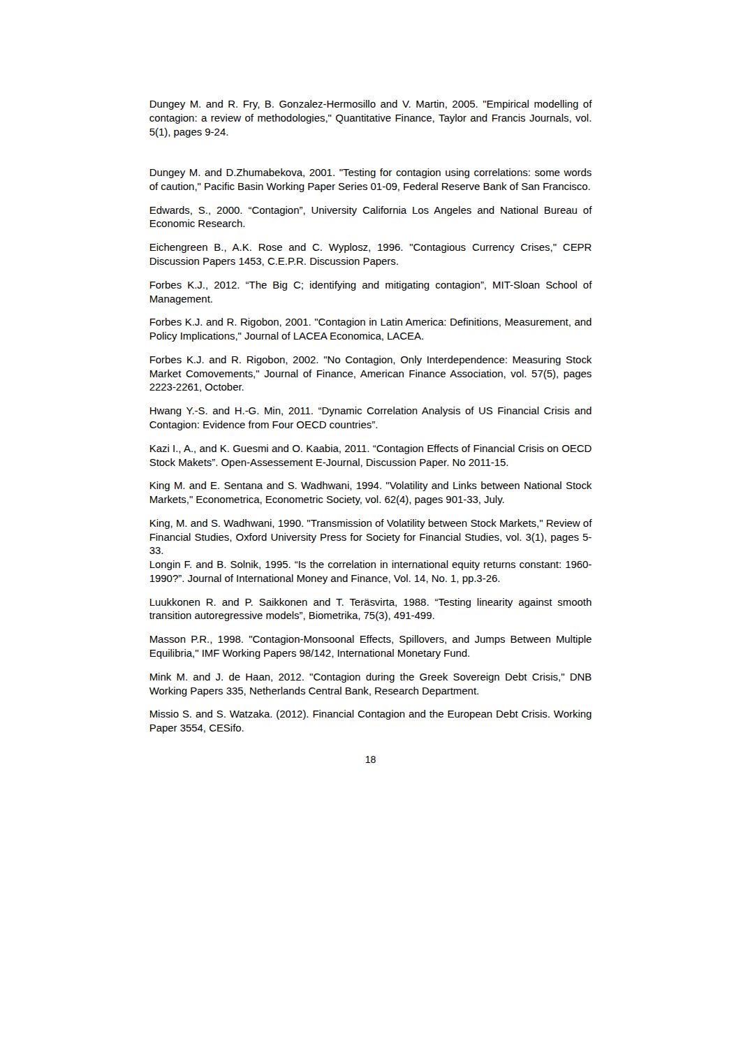Dungey M. and R. Fry, B. Gonzalez-Hermosillo and V. Martin, 2005. "Empirical modelling of contagion: a review of methodologies," Quantitative Finance, Taylor and Francis Journals, vol. 5(1), pages 9-24.
Dungey M. and D.Zhumabekova, 2001. "Testing for contagion using correlations: some words of caution," Pacific Basin Working Paper Series 01-09, Federal Reserve Bank of San Francisco.
Edwards, S., 2000. “Contagion”, University California Los Angeles and National Bureau of Economic Research.
Eichengreen B., A.K. Rose and C. Wyplosz, 1996. "Contagious Currency Crises," CEPR Discussion Papers 1453, C.E.P.R. Discussion Papers.
Forbes K.J., 2012. “The Big C; identifying and mitigating contagion”, MIT-Sloan School of Management.
Forbes K.J. and R. Rigobon, 2001. "Contagion in Latin America: Definitions, Measurement, and Policy Implications," Journal of LACEA Economica, LACEA.
Forbes K.J. and R. Rigobon, 2002. "No Contagion, Only Interdependence: Measuring Stock Market Comovements," Journal of Finance, American Finance Association, vol. 57(5), pages 2223-2261, October.
Hwang Y.-S. and H.-G. Min, 2011. “Dynamic Correlation Analysis of US Financial Crisis and Contagion: Evidence from Four OECD countries”.
Kazi I., A., and K. Guesmi and O. Kaabia, 2011. “Contagion Effects of Financial Crisis on OECD Stock Makets”. Open-Assessement E-Journal, Discussion Paper. No 2011-15.
King M. and E. Sentana and S. Wadhwani, 1994. "Volatility and Links between National Stock Markets," Econometrica, Econometric Society, vol. 62(4), pages 901-33, July.
King, M. and S. Wadhwani, 1990. "Transmission of Volatility between Stock Markets," Review of Financial Studies, Oxford University Press for Society for Financial Studies, vol. 3(1), pages 5-33.
Longin F. and B. Solnik, 1995. “Is the correlation in international equity returns constant: 1960-1990?”. Journal of International Money and Finance, Vol. 14, No. 1, pp.3-26.
Luukkonen R. and P. Saikkonen and T. Teräsvirta, 1988. “Testing linearity against smooth transition autoregressive models”, Biometrika, 75(3), 491-499.
Masson P.R., 1998. "Contagion-Monsoonal Effects, Spillovers, and Jumps Between Multiple Equilibria," IMF Working Papers 98/142, International Monetary Fund.
Mink M. and J. de Haan, 2012. "Contagion during the Greek Sovereign Debt Crisis," DNB Working Papers 335, Netherlands Central Bank, Research Department.
Missio S. and S. Watzaka. (2012). Financial Contagion and the European Debt Crisis. Working Paper 3554, CESifo.
18